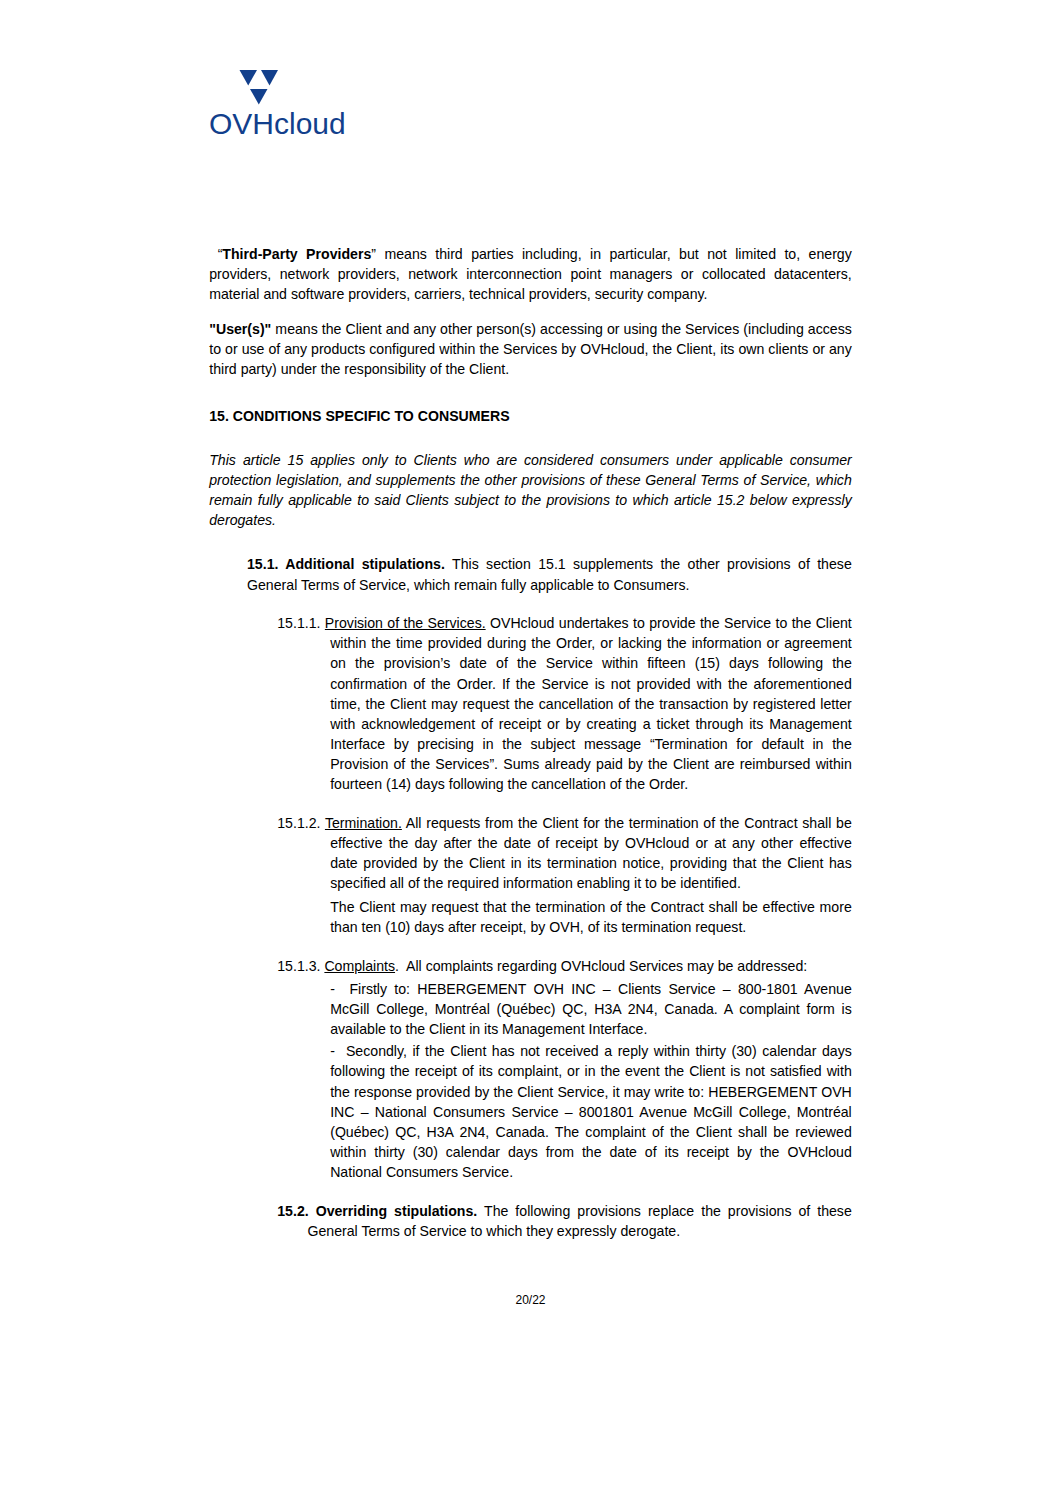OVHcloud
“Third-Party Providers” means third parties including, in particular, but not limited to, energy providers, network providers, network interconnection point managers or collocated datacenters, material and software providers, carriers, technical providers, security company.
"User(s)" means the Client and any other person(s) accessing or using the Services (including access to or use of any products configured within the Services by OVHcloud, the Client, its own clients or any third party) under the responsibility of the Client.
15. CONDITIONS SPECIFIC TO CONSUMERS
This article 15 applies only to Clients who are considered consumers under applicable consumer protection legislation, and supplements the other provisions of these General Terms of Service, which remain fully applicable to said Clients subject to the provisions to which article 15.2 below expressly derogates.
15.1. Additional stipulations. This section 15.1 supplements the other provisions of these General Terms of Service, which remain fully applicable to Consumers.
15.1.1. Provision of the Services. OVHcloud undertakes to provide the Service to the Client within the time provided during the Order, or lacking the information or agreement on the provision’s date of the Service within fifteen (15) days following the confirmation of the Order. If the Service is not provided with the aforementioned time, the Client may request the cancellation of the transaction by registered letter with acknowledgement of receipt or by creating a ticket through its Management Interface by precising in the subject message “Termination for default in the Provision of the Services”. Sums already paid by the Client are reimbursed within fourteen (14) days following the cancellation of the Order.
15.1.2. Termination. All requests from the Client for the termination of the Contract shall be effective the day after the date of receipt by OVHcloud or at any other effective date provided by the Client in its termination notice, providing that the Client has specified all of the required information enabling it to be identified.
The Client may request that the termination of the Contract shall be effective more than ten (10) days after receipt, by OVH, of its termination request.
15.1.3. Complaints. All complaints regarding OVHcloud Services may be addressed:
- Firstly to: HEBERGEMENT OVH INC – Clients Service – 800-1801 Avenue McGill College, Montréal (Québec) QC, H3A 2N4, Canada. A complaint form is available to the Client in its Management Interface.
- Secondly, if the Client has not received a reply within thirty (30) calendar days following the receipt of its complaint, or in the event the Client is not satisfied with the response provided by the Client Service, it may write to: HEBERGEMENT OVH INC – National Consumers Service – 8001801 Avenue McGill College, Montréal (Québec) QC, H3A 2N4, Canada. The complaint of the Client shall be reviewed within thirty (30) calendar days from the date of its receipt by the OVHcloud National Consumers Service.
15.2. Overriding stipulations. The following provisions replace the provisions of these General Terms of Service to which they expressly derogate.
20/22